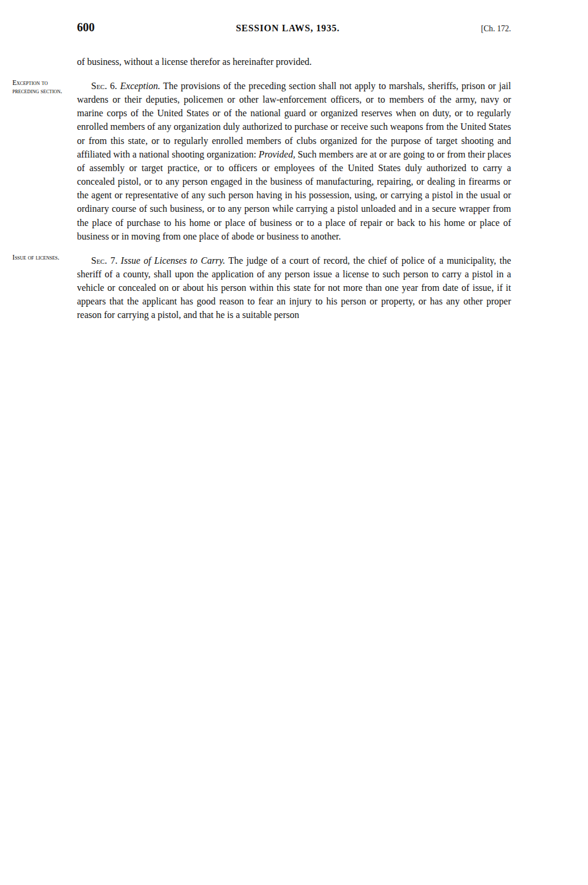600 Session Laws, 1935. [Ch. 172.
of business, without a license therefor as hereinafter provided.
Exception to preceding section.
Sec. 6. Exception. The provisions of the preceding section shall not apply to marshals, sheriffs, prison or jail wardens or their deputies, policemen or other law-enforcement officers, or to members of the army, navy or marine corps of the United States or of the national guard or organized reserves when on duty, or to regularly enrolled members of any organization duly authorized to purchase or receive such weapons from the United States or from this state, or to regularly enrolled members of clubs organized for the purpose of target shooting and affiliated with a national shooting organization: Provided, Such members are at or are going to or from their places of assembly or target practice, or to officers or employees of the United States duly authorized to carry a concealed pistol, or to any person engaged in the business of manufacturing, repairing, or dealing in firearms or the agent or representative of any such person having in his possession, using, or carrying a pistol in the usual or ordinary course of such business, or to any person while carrying a pistol unloaded and in a secure wrapper from the place of purchase to his home or place of business or to a place of repair or back to his home or place of business or in moving from one place of abode or business to another.
Issue of licenses.
Sec. 7. Issue of Licenses to Carry. The judge of a court of record, the chief of police of a municipality, the sheriff of a county, shall upon the application of any person issue a license to such person to carry a pistol in a vehicle or concealed on or about his person within this state for not more than one year from date of issue, if it appears that the applicant has good reason to fear an injury to his person or property, or has any other proper reason for carrying a pistol, and that he is a suitable person